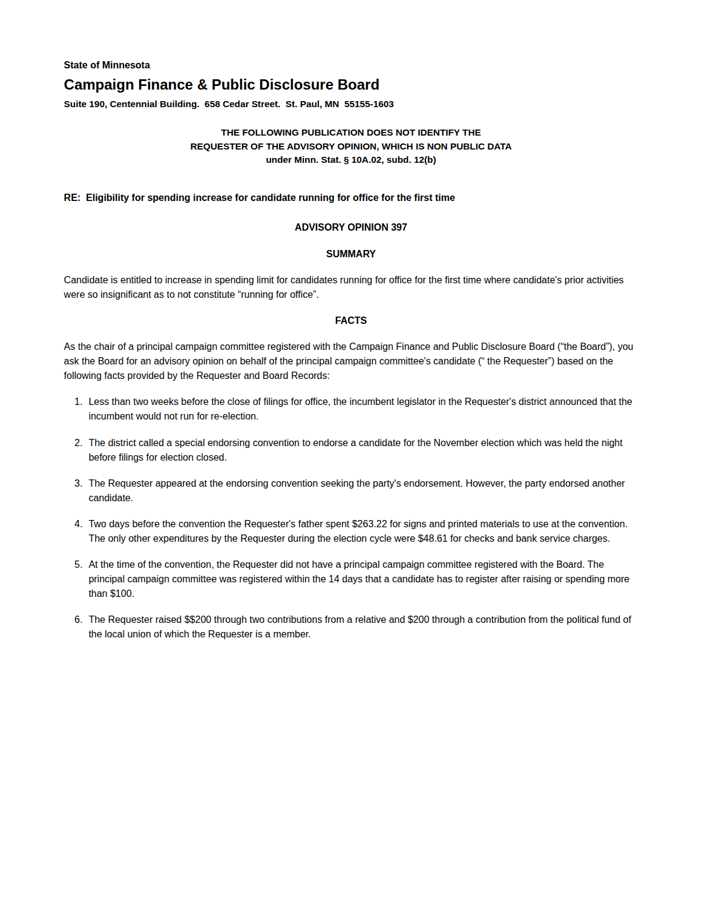State of Minnesota
Campaign Finance & Public Disclosure Board
Suite 190, Centennial Building. 658 Cedar Street. St. Paul, MN 55155-1603
THE FOLLOWING PUBLICATION DOES NOT IDENTIFY THE
REQUESTER OF THE ADVISORY OPINION, WHICH IS NON PUBLIC DATA
under Minn. Stat. § 10A.02, subd. 12(b)
RE: Eligibility for spending increase for candidate running for office for the first time
ADVISORY OPINION 397
SUMMARY
Candidate is entitled to increase in spending limit for candidates running for office for the first time where candidate's prior activities were so insignificant as to not constitute “running for office”.
FACTS
As the chair of a principal campaign committee registered with the Campaign Finance and Public Disclosure Board (“the Board”), you ask the Board for an advisory opinion on behalf of the principal campaign committee's candidate (“ the Requester”) based on the following facts provided by the Requester and Board Records:
Less than two weeks before the close of filings for office, the incumbent legislator in the Requester's district announced that the incumbent would not run for re-election.
The district called a special endorsing convention to endorse a candidate for the November election which was held the night before filings for election closed.
The Requester appeared at the endorsing convention seeking the party's endorsement. However, the party endorsed another candidate.
Two days before the convention the Requester's father spent $263.22 for signs and printed materials to use at the convention. The only other expenditures by the Requester during the election cycle were $48.61 for checks and bank service charges.
At the time of the convention, the Requester did not have a principal campaign committee registered with the Board. The principal campaign committee was registered within the 14 days that a candidate has to register after raising or spending more than $100.
The Requester raised $$200 through two contributions from a relative and $200 through a contribution from the political fund of the local union of which the Requester is a member.